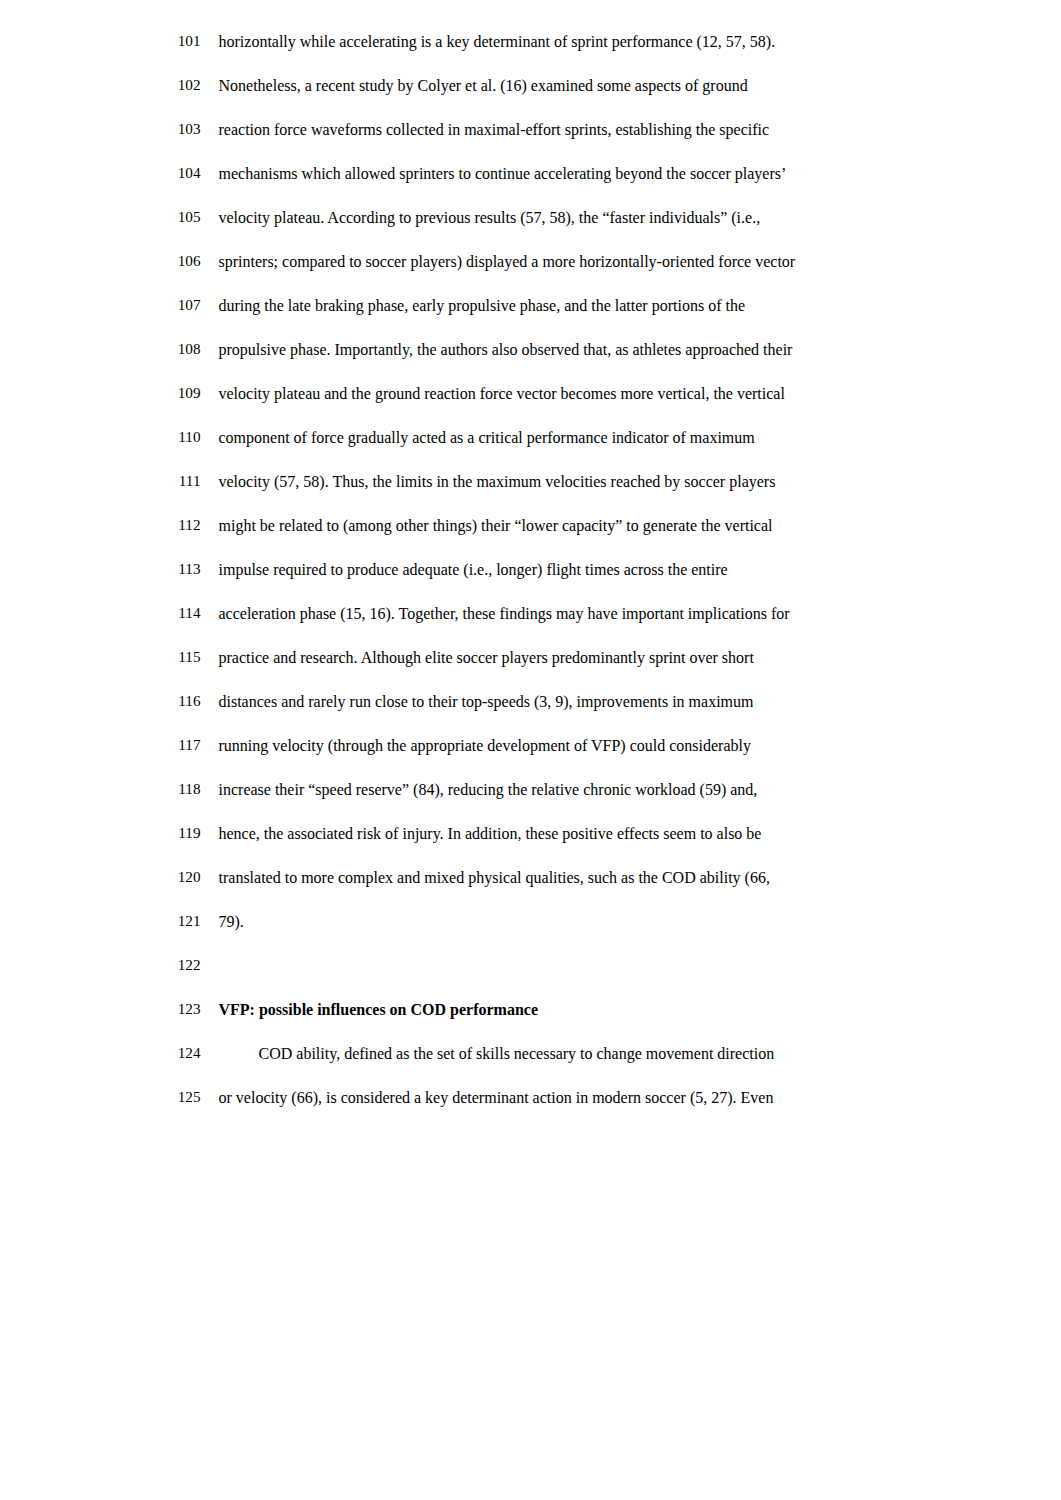horizontally while accelerating is a key determinant of sprint performance (12, 57, 58).
Nonetheless, a recent study by Colyer et al. (16) examined some aspects of ground
reaction force waveforms collected in maximal-effort sprints, establishing the specific
mechanisms which allowed sprinters to continue accelerating beyond the soccer players’
velocity plateau. According to previous results (57, 58), the “faster individuals” (i.e.,
sprinters; compared to soccer players) displayed a more horizontally-oriented force vector
during the late braking phase, early propulsive phase, and the latter portions of the
propulsive phase. Importantly, the authors also observed that, as athletes approached their
velocity plateau and the ground reaction force vector becomes more vertical, the vertical
component of force gradually acted as a critical performance indicator of maximum
velocity (57, 58). Thus, the limits in the maximum velocities reached by soccer players
might be related to (among other things) their “lower capacity” to generate the vertical
impulse required to produce adequate (i.e., longer) flight times across the entire
acceleration phase (15, 16). Together, these findings may have important implications for
practice and research. Although elite soccer players predominantly sprint over short
distances and rarely run close to their top-speeds (3, 9), improvements in maximum
running velocity (through the appropriate development of VFP) could considerably
increase their “speed reserve” (84), reducing the relative chronic workload (59) and,
hence, the associated risk of injury. In addition, these positive effects seem to also be
translated to more complex and mixed physical qualities, such as the COD ability (66,
79).
VFP: possible influences on COD performance
COD ability, defined as the set of skills necessary to change movement direction
or velocity (66), is considered a key determinant action in modern soccer (5, 27). Even